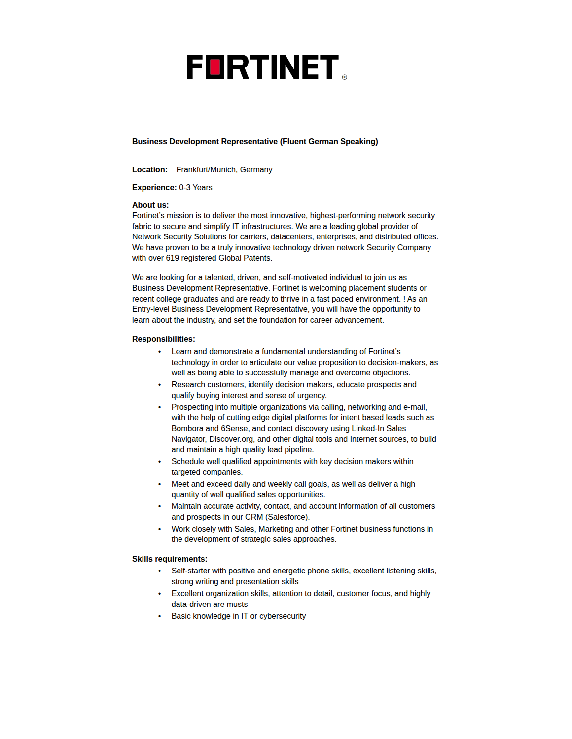R
Business Development Representative (Fluent German Speaking)
Location: Frankfurt/Munich, Germany
Experience: 0-3 Years
About us:
Fortinet’s mission is to deliver the most innovative, highest-performing network security fabric to secure and simplify IT infrastructures. We are a leading global provider of Network Security Solutions for carriers, datacenters, enterprises, and distributed offices. We have proven to be a truly innovative technology driven network Security Company with over 619 registered Global Patents.
We are looking for a talented, driven, and self-motivated individual to join us as Business Development Representative. Fortinet is welcoming placement students or recent college graduates and are ready to thrive in a fast paced environment. ! As an Entry-level Business Development Representative, you will have the opportunity to learn about the industry, and set the foundation for career advancement.
Responsibilities:
Learn and demonstrate a fundamental understanding of Fortinet’s technology in order to articulate our value proposition to decision-makers, as well as being able to successfully manage and overcome objections.
Research customers, identify decision makers, educate prospects and qualify buying interest and sense of urgency.
Prospecting into multiple organizations via calling, networking and e-mail, with the help of cutting edge digital platforms for intent based leads such as Bombora and 6Sense, and contact discovery using Linked-In Sales Navigator, Discover.org, and other digital tools and Internet sources, to build and maintain a high quality lead pipeline.
Schedule well qualified appointments with key decision makers within targeted companies.
Meet and exceed daily and weekly call goals, as well as deliver a high quantity of well qualified sales opportunities.
Maintain accurate activity, contact, and account information of all customers and prospects in our CRM (Salesforce).
Work closely with Sales, Marketing and other Fortinet business functions in the development of strategic sales approaches.
Skills requirements:
Self-starter with positive and energetic phone skills, excellent listening skills, strong writing and presentation skills
Excellent organization skills, attention to detail, customer focus, and highly data-driven are musts
Basic knowledge in IT or cybersecurity